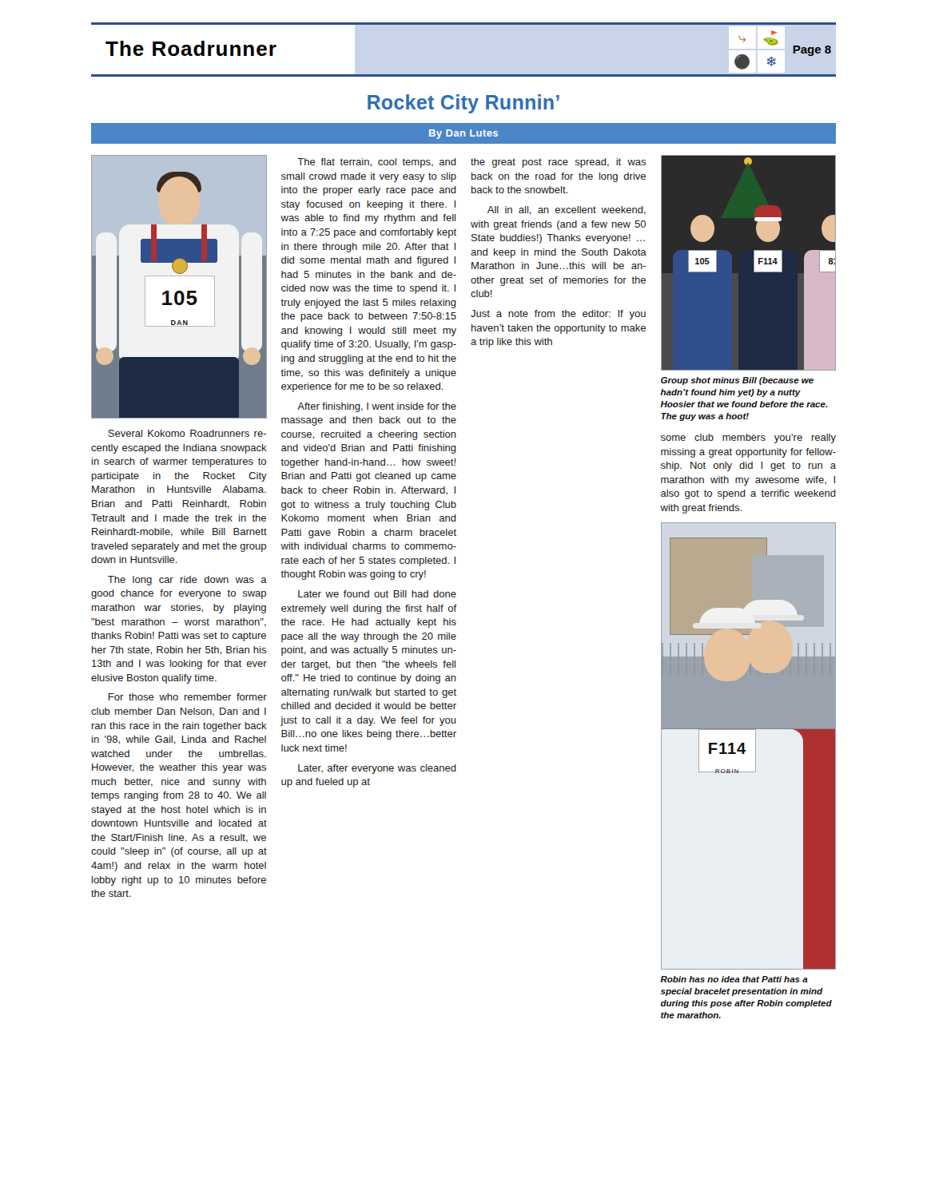The Roadrunner
⤷
⛳
⚫
❄
Page 8
Rocket City Runnin’
By Dan Lutes
105
DAN
Several Kokomo Roadrunners recently escaped the Indiana snowpack in search of warmer temperatures to participate in the Rocket City Marathon in Huntsville Alabama. Brian and Patti Reinhardt, Robin Tetrault and I made the trek in the Reinhardt-mobile, while Bill Barnett traveled separately and met the group down in Huntsville.
The long car ride down was a good chance for everyone to swap marathon war stories, by playing "best marathon – worst marathon", thanks Robin! Patti was set to capture her 7th state, Robin her 5th, Brian his 13th and I was looking for that ever elusive Boston qualify time.
For those who remember former club member Dan Nelson, Dan and I ran this race in the rain together back in '98, while Gail, Linda and Rachel watched under the umbrellas. However, the weather this year was much better, nice and sunny with temps ranging from 28 to 40. We all stayed at the host hotel which is in downtown Huntsville and located at the Start/Finish line. As a result, we could "sleep in" (of course, all up at 4am!) and relax in the warm hotel lobby right up to 10 minutes before the start.
The flat terrain, cool temps, and small crowd made it very easy to slip into the proper early race pace and stay focused on keeping it there. I was able to find my rhythm and fell into a 7:25 pace and comfortably kept in there through mile 20. After that I did some mental math and figured I had 5 minutes in the bank and decided now was the time to spend it. I truly enjoyed the last 5 miles relaxing the pace back to between 7:50-8:15 and knowing I would still meet my qualify time of 3:20. Usually, I'm gasping and struggling at the end to hit the time, so this was definitely a unique experience for me to be so relaxed.
After finishing, I went inside for the massage and then back out to the course, recruited a cheering section and video'd Brian and Patti finishing together hand-in-hand… how sweet! Brian and Patti got cleaned up came back to cheer Robin in. Afterward, I got to witness a truly touching Club Kokomo moment when Brian and Patti gave Robin a charm bracelet with individual charms to commemorate each of her 5 states completed. I thought Robin was going to cry!
Later we found out Bill had done extremely well during the first half of the race. He had actually kept his pace all the way through the 20 mile point, and was actually 5 minutes under target, but then "the wheels fell off." He tried to continue by doing an alternating run/walk but started to get chilled and decided it would be better just to call it a day. We feel for you Bill…no one likes being there…better luck next time!
Later, after everyone was cleaned up and fueled up at
the great post race spread, it was back on the road for the long drive back to the snowbelt.
All in all, an excellent weekend, with great friends (and a few new 50 State buddies!) Thanks everyone! …and keep in mind the South Dakota Marathon in June…this will be another great set of memories for the club!
Just a note from the editor: If you haven’t taken the opportunity to make a trip like this with
105
F114
81
97
Group shot minus Bill (because we hadn’t found him yet) by a nutty Hoosier that we found before the race. The guy was a hoot!
some club members you’re really missing a great opportunity for fellowship. Not only did I get to run a marathon with my awesome wife, I also got to spend a terrific weekend with great friends.
F114
ROBIN
Robin has no idea that Patti has a special bracelet presentation in mind during this pose after Robin completed the marathon.